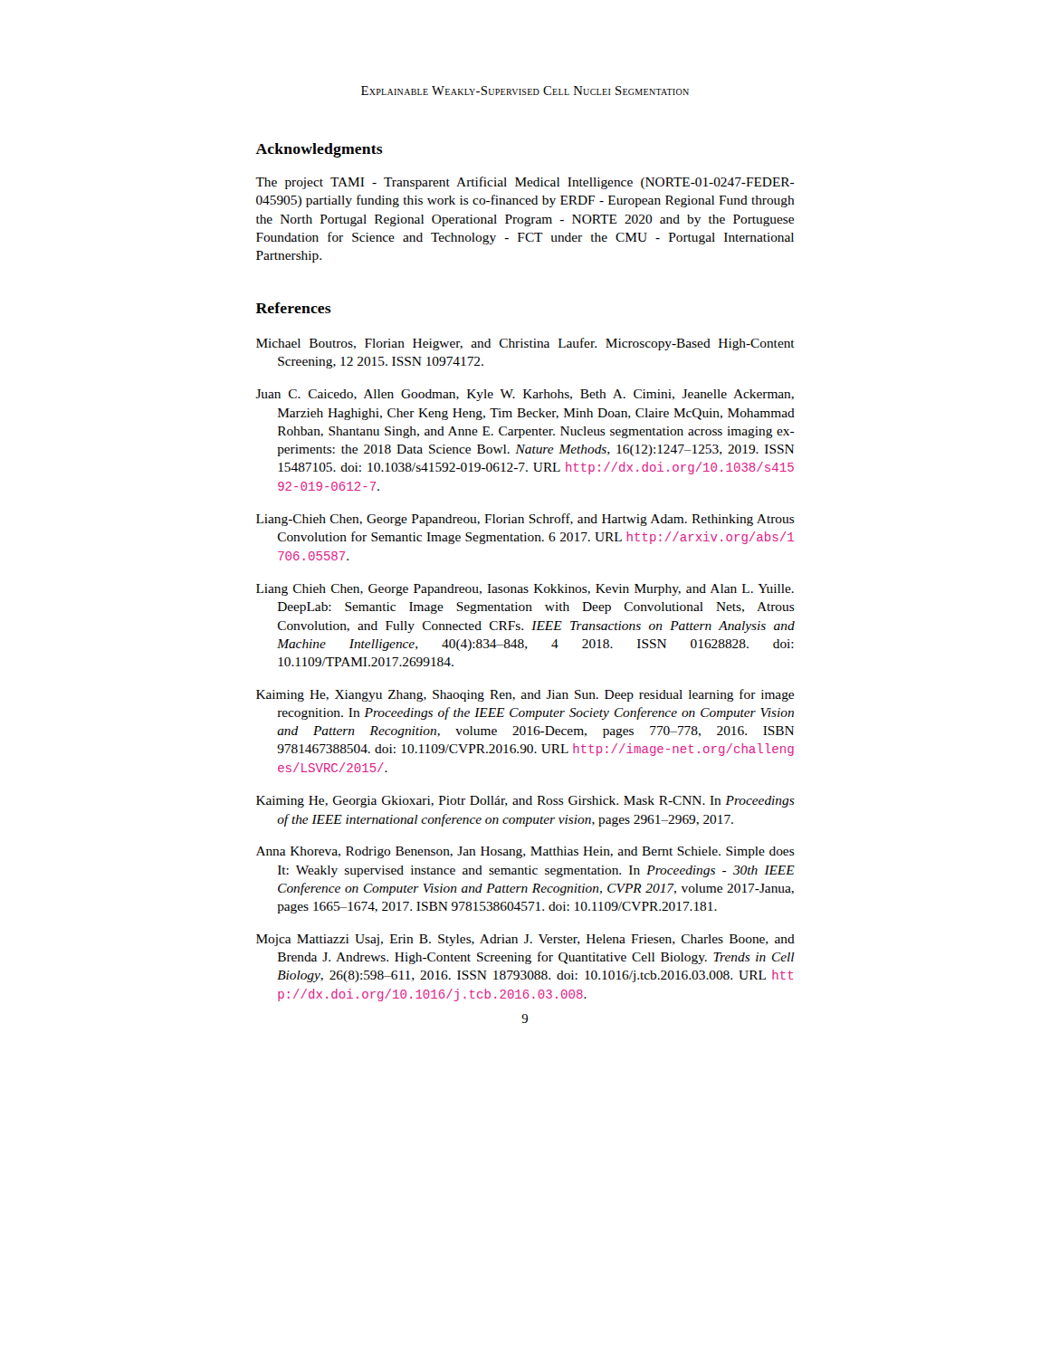Explainable Weakly-Supervised Cell Nuclei Segmentation
Acknowledgments
The project TAMI - Transparent Artificial Medical Intelligence (NORTE-01-0247-FEDER-045905) partially funding this work is co-financed by ERDF - European Regional Fund through the North Portugal Regional Operational Program - NORTE 2020 and by the Portuguese Foundation for Science and Technology - FCT under the CMU - Portugal International Partnership.
References
Michael Boutros, Florian Heigwer, and Christina Laufer. Microscopy-Based High-Content Screening, 12 2015. ISSN 10974172.
Juan C. Caicedo, Allen Goodman, Kyle W. Karhohs, Beth A. Cimini, Jeanelle Ackerman, Marzieh Haghighi, Cher Keng Heng, Tim Becker, Minh Doan, Claire McQuin, Mohammad Rohban, Shantanu Singh, and Anne E. Carpenter. Nucleus segmentation across imaging experiments: the 2018 Data Science Bowl. Nature Methods, 16(12):1247–1253, 2019. ISSN 15487105. doi: 10.1038/s41592-019-0612-7. URL http://dx.doi.org/10.1038/s41592-019-0612-7.
Liang-Chieh Chen, George Papandreou, Florian Schroff, and Hartwig Adam. Rethinking Atrous Convolution for Semantic Image Segmentation. 6 2017. URL http://arxiv.org/abs/1706.05587.
Liang Chieh Chen, George Papandreou, Iasonas Kokkinos, Kevin Murphy, and Alan L. Yuille. DeepLab: Semantic Image Segmentation with Deep Convolutional Nets, Atrous Convolution, and Fully Connected CRFs. IEEE Transactions on Pattern Analysis and Machine Intelligence, 40(4):834–848, 4 2018. ISSN 01628828. doi: 10.1109/TPAMI.2017.2699184.
Kaiming He, Xiangyu Zhang, Shaoqing Ren, and Jian Sun. Deep residual learning for image recognition. In Proceedings of the IEEE Computer Society Conference on Computer Vision and Pattern Recognition, volume 2016-Decem, pages 770–778, 2016. ISBN 9781467388504. doi: 10.1109/CVPR.2016.90. URL http://image-net.org/challenges/LSVRC/2015/.
Kaiming He, Georgia Gkioxari, Piotr Dollár, and Ross Girshick. Mask R-CNN. In Proceedings of the IEEE international conference on computer vision, pages 2961–2969, 2017.
Anna Khoreva, Rodrigo Benenson, Jan Hosang, Matthias Hein, and Bernt Schiele. Simple does It: Weakly supervised instance and semantic segmentation. In Proceedings - 30th IEEE Conference on Computer Vision and Pattern Recognition, CVPR 2017, volume 2017-Janua, pages 1665–1674, 2017. ISBN 9781538604571. doi: 10.1109/CVPR.2017.181.
Mojca Mattiazzi Usaj, Erin B. Styles, Adrian J. Verster, Helena Friesen, Charles Boone, and Brenda J. Andrews. High-Content Screening for Quantitative Cell Biology. Trends in Cell Biology, 26(8):598–611, 2016. ISSN 18793088. doi: 10.1016/j.tcb.2016.03.008. URL http://dx.doi.org/10.1016/j.tcb.2016.03.008.
9